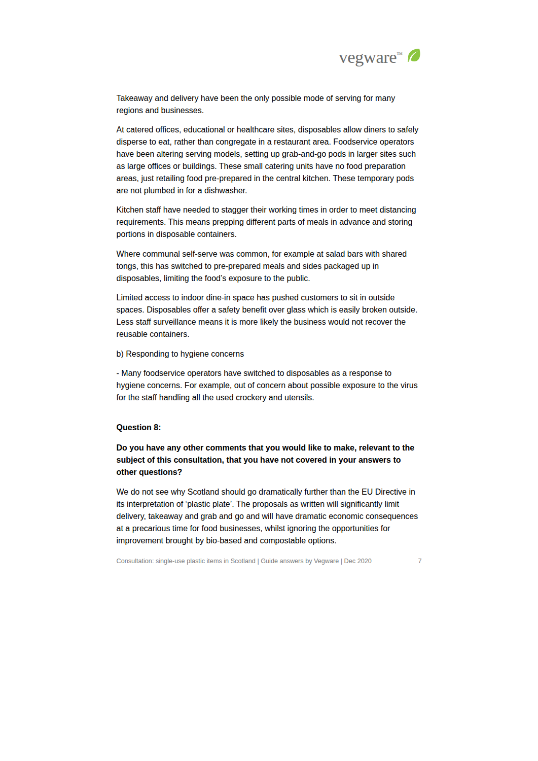vegware™
Takeaway and delivery have been the only possible mode of serving for many regions and businesses.
At catered offices, educational or healthcare sites, disposables allow diners to safely disperse to eat, rather than congregate in a restaurant area. Foodservice operators have been altering serving models, setting up grab-and-go pods in larger sites such as large offices or buildings. These small catering units have no food preparation areas, just retailing food pre-prepared in the central kitchen. These temporary pods are not plumbed in for a dishwasher.
Kitchen staff have needed to stagger their working times in order to meet distancing requirements. This means prepping different parts of meals in advance and storing portions in disposable containers.
Where communal self-serve was common, for example at salad bars with shared tongs, this has switched to pre-prepared meals and sides packaged up in disposables, limiting the food’s exposure to the public.
Limited access to indoor dine-in space has pushed customers to sit in outside spaces. Disposables offer a safety benefit over glass which is easily broken outside. Less staff surveillance means it is more likely the business would not recover the reusable containers.
b) Responding to hygiene concerns
- Many foodservice operators have switched to disposables as a response to hygiene concerns. For example, out of concern about possible exposure to the virus for the staff handling all the used crockery and utensils.
Question 8:
Do you have any other comments that you would like to make, relevant to the subject of this consultation, that you have not covered in your answers to other questions?
We do not see why Scotland should go dramatically further than the EU Directive in its interpretation of ‘plastic plate’. The proposals as written will significantly limit delivery, takeaway and grab and go and will have dramatic economic consequences at a precarious time for food businesses, whilst ignoring the opportunities for improvement brought by bio-based and compostable options.
Consultation: single-use plastic items in Scotland | Guide answers by Vegware | Dec 2020 7